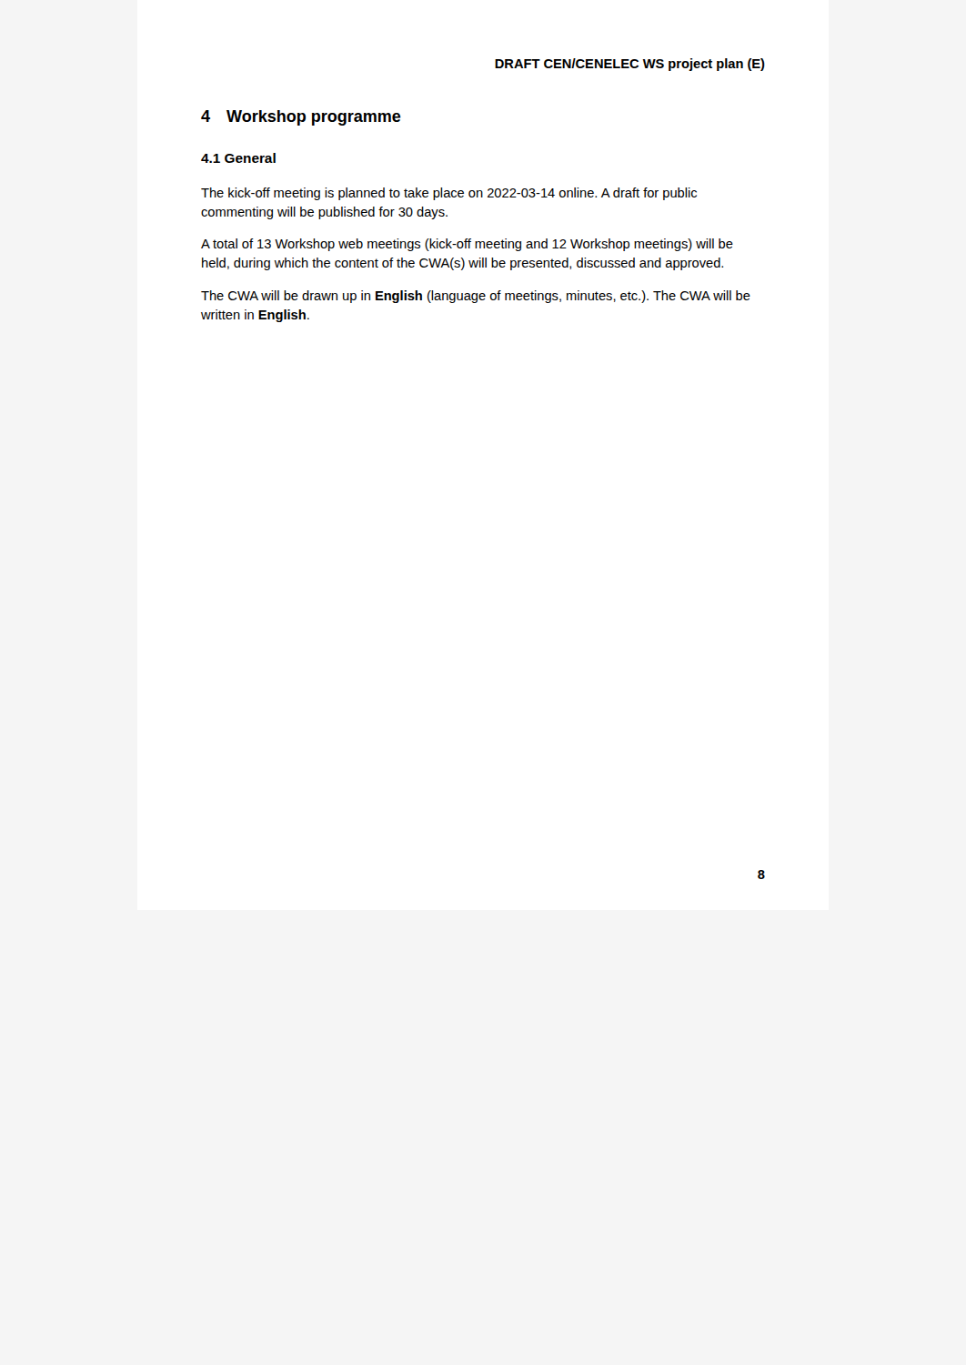DRAFT CEN/CENELEC WS project plan (E)
4 Workshop programme
4.1 General
The kick-off meeting is planned to take place on 2022-03-14 online. A draft for public commenting will be published for 30 days.
A total of 13 Workshop web meetings (kick-off meeting and 12 Workshop meetings) will be held, during which the content of the CWA(s) will be presented, discussed and approved.
The CWA will be drawn up in English (language of meetings, minutes, etc.). The CWA will be written in English.
8